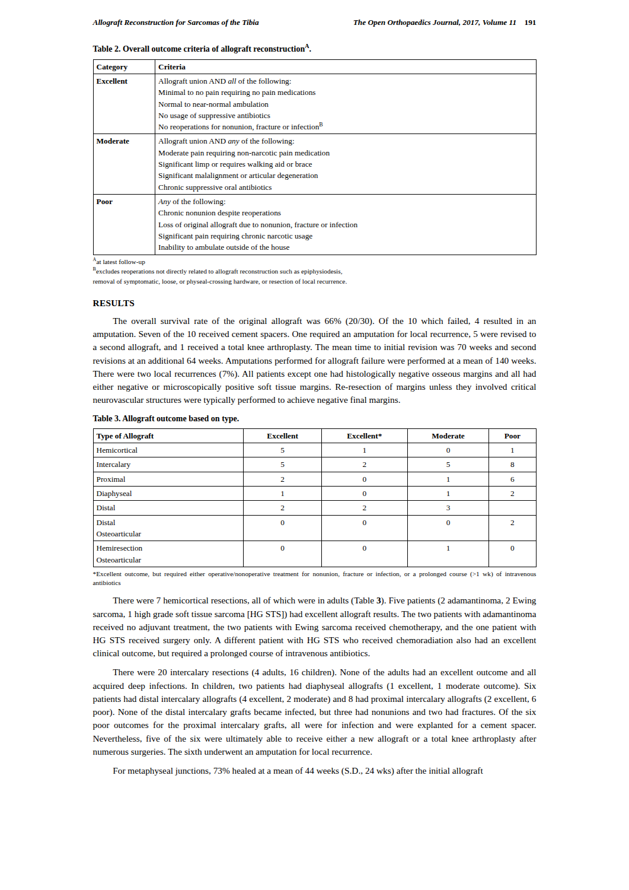Allograft Reconstruction for Sarcomas of the Tibia
The Open Orthopaedics Journal, 2017, Volume 11 191
Table 2. Overall outcome criteria of allograft reconstructionA.
| Category | Criteria |
| --- | --- |
| Excellent | Allograft union AND all of the following: Minimal to no pain requiring no pain medications Normal to near-normal ambulation No usage of suppressive antibiotics No reoperations for nonunion, fracture or infection B |
| Moderate | Allograft union AND any of the following: Moderate pain requiring non-narcotic pain medication Significant limp or requires walking aid or brace Significant malalignment or articular degeneration Chronic suppressive oral antibiotics |
| Poor | Any of the following: Chronic nonunion despite reoperations Loss of original allograft due to nonunion, fracture or infection Significant pain requiring chronic narcotic usage Inability to ambulate outside of the house |
Aat latest follow-up
Bexcludes reoperations not directly related to allograft reconstruction such as epiphysiodesis,
removal of symptomatic, loose, or physeal-crossing hardware, or resection of local recurrence.
RESULTS
The overall survival rate of the original allograft was 66% (20/30). Of the 10 which failed, 4 resulted in an amputation. Seven of the 10 received cement spacers. One required an amputation for local recurrence, 5 were revised to a second allograft, and 1 received a total knee arthroplasty. The mean time to initial revision was 70 weeks and second revisions at an additional 64 weeks. Amputations performed for allograft failure were performed at a mean of 140 weeks. There were two local recurrences (7%). All patients except one had histologically negative osseous margins and all had either negative or microscopically positive soft tissue margins. Re-resection of margins unless they involved critical neurovascular structures were typically performed to achieve negative final margins.
Table 3. Allograft outcome based on type.
| Type of Allograft | Excellent | Excellent* | Moderate | Poor |
| --- | --- | --- | --- | --- |
| Hemicortical | 5 | 1 | 0 | 1 |
| Intercalary | 5 | 2 | 5 | 8 |
| Proximal | 2 | 0 | 1 | 6 |
| Diaphyseal | 1 | 0 | 1 | 2 |
| Distal | 2 | 2 | 3 | |
| Distal Osteoarticular | 0 | 0 | 0 | 2 |
| Hemiresection Osteoarticular | 0 | 0 | 1 | 0 |
*Excellent outcome, but required either operative/nonoperative treatment for nonunion, fracture or infection, or a prolonged course (>1 wk) of intravenous antibiotics
There were 7 hemicortical resections, all of which were in adults (Table 3). Five patients (2 adamantinoma, 2 Ewing sarcoma, 1 high grade soft tissue sarcoma [HG STS]) had excellent allograft results. The two patients with adamantinoma received no adjuvant treatment, the two patients with Ewing sarcoma received chemotherapy, and the one patient with HG STS received surgery only. A different patient with HG STS who received chemoradiation also had an excellent clinical outcome, but required a prolonged course of intravenous antibiotics.
There were 20 intercalary resections (4 adults, 16 children). None of the adults had an excellent outcome and all acquired deep infections. In children, two patients had diaphyseal allografts (1 excellent, 1 moderate outcome). Six patients had distal intercalary allografts (4 excellent, 2 moderate) and 8 had proximal intercalary allografts (2 excellent, 6 poor). None of the distal intercalary grafts became infected, but three had nonunions and two had fractures. Of the six poor outcomes for the proximal intercalary grafts, all were for infection and were explanted for a cement spacer. Nevertheless, five of the six were ultimately able to receive either a new allograft or a total knee arthroplasty after numerous surgeries. The sixth underwent an amputation for local recurrence.
For metaphyseal junctions, 73% healed at a mean of 44 weeks (S.D., 24 wks) after the initial allograft